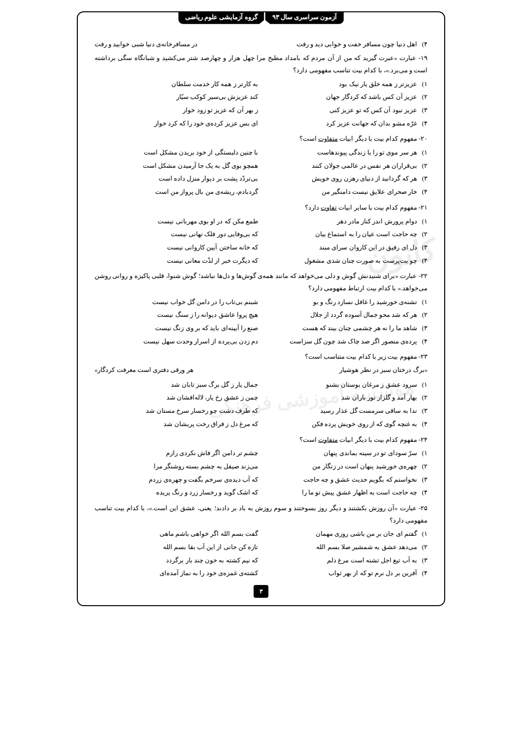آزمون سراسری سال ۹۳
گروه آزمایشی علوم ریاضی
کانون
مؤسسه آموزشی فرهنگی
۴) اهل دنیا چون مسافر خفت و خوابی دید و رفت
در مسافرخانه‌ی دنیا شبی خوابید و رفت
۱۹- عبارت «عبرت گیرید که من از آن مردم که بامداد مطبخ مرا چهل هزار و چهارصد شتر می‌کشید و شبانگاه سگی برداشته است و می‌برد.»، با کدام بیت تناسب مفهومی دارد؟
| ۱) عزیزتر ز همه خلق یار نیک بود | به کارتر ز همه کار خدمت سلطان |
| ۲) عزیز آن کس باشد که کردگار جهان | کند عزیزش بی‌سیر کوکب سیّار |
| ۳) عزیز نبود آن کس که تو عزیز کنی | ز بهر آن که عزیز تو زود خوار |
| ۴) غرّه مشو بدان که جهانت عزیز کرد | ای بس عزیز کرده‌ی خود را که کرد خوار |
۲۰- مفهوم کدام بیت با دیگر ابیات متفاوت است؟
| ۱) هر سر موی تو را با زندگی پیوندهاست | با چنین دلبستگی از خود بریدن مشکل است |
| ۲) بی‌قراران هر نفس در عالمی جولان کنند | همچو بوی گل به یک جا آرمیدن مشکل است |
| ۳) هر که گردانید از دنیای رهزن روی خویش | بی‌تردّد پشت بر دیوار منزل داده است |
| ۴) خار صحرای علایق نیست دامنگیر من | گردبادم، ریشه‌ی من بال پرواز من است |
۲۱- مفهوم کدام بیت با سایر ابیات تفاوت دارد؟
| ۱) دوام پرورش اندر کنار مادر دهر | طمع مکن که در او بوی مهربانی نیست |
| ۲) چه حاجت است عیان را به استماع بیان | که بی‌وفایی دور فلک نهانی نیست |
| ۳) دل ای رفیق در این کاروان سرای مبند | که خانه ساختن آیین کاروانی نیست |
| ۴) چو بت‌پرست به صورت چنان شدی مشغول | که دیگرت خبر از لذّت معانی نیست |
۲۲- عبارت «برای شنیدنش گوش و دلی می‌خواهد که مانند همه‌ی گوش‌ها و دل‌ها نباشد؛ گوش شنوا، قلبی پاکیزه و روانی روشن می‌خواهد.» با کدام بیت ارتباط مفهومی دارد؟
| ۱) تشنه‌ی خورشید را غافل نسازد رنگ و بو | شبنم بی‌تاب را در دامن گل خواب نیست |
| ۲) هر که شد محو جمال آسوده گردد از جلال | هیچ پروا عاشق دیوانه را ز سنگ نیست |
| ۳) شاهد ما را نه هر چشمی چنان بیند که هست | صنع را آیینه‌ای باید که بر وی زنگ نیست |
| ۴) پرده‌ی منصور اگر صد چاک شد چون گل سزاست | دم زدن بی‌پرده از اسرار وحدت سهل نیست |
۲۳- مفهوم بیت زیر با کدام بیت متناسب است؟
«برگ درختان سبز در نظر هوشیار
هر ورقی دفتری است معرفت کردگار»
| ۱) سرود عشق ز مرغان بوستان بشنو | جمال یار ز گل برگ سبز تابان شد |
| ۲) بهار آمد و گلزار نور باران شد | چمن ز عشق رخ یار، لاله‌افشان شد |
| ۳) ندا به ساقی سرمست گل عذار رسید | که طرف دشت چو رخسار سرخ مستان شد |
| ۴) به غنچه گوی که از روی خویش پرده فکن | که مرغ دل ز فراق رخت پریشان شد |
۲۴- مفهوم کدام بیت با دیگر ابیات متفاوت است؟
| ۱) سرّ سودای تو در سینه بماندی پنهان | چشم تر دامن اگر فاش نکردی رازم |
| ۲) چهره‌ی خورشید پنهان است در زنگار من | می‌زند صیقل به چشم بسته روشنگر مرا |
| ۳) نخواستم که بگویم حدیث عشق و چه حاجت | که آب دیده‌ی سرخم بگفت و چهره‌ی زردم |
| ۴) چه حاجت است به اظهار عشق پیش تو ما را | که اشک گوید و رخسار زرد و رنگ پریده |
۲۵- عبارت «آن روزش بکشتند و دیگر روز بسوختند و سوم روزش به باد بر دادند؛ یعنی، عشق این است.»، با کدام بیت تناسب مفهومی دارد؟
| ۱) گفتم ای جان بر من باشی روزی مهمان | گفت بسم الله اگر خواهی باشم ماهی |
| ۲) می‌دهد عشق به شمشیر صلا بسم الله | تازه کن جانی از این آب بقا بسم الله |
| ۳) به آب تیغ اجل تشنه است مرغ دلم | که نیم کشته به خون چند بار برگردد |
| ۴) آفرین بر دل نرم تو که از بهر ثواب | کشته‌ی غمزه‌ی خود را به نماز آمده‌ای |
۳